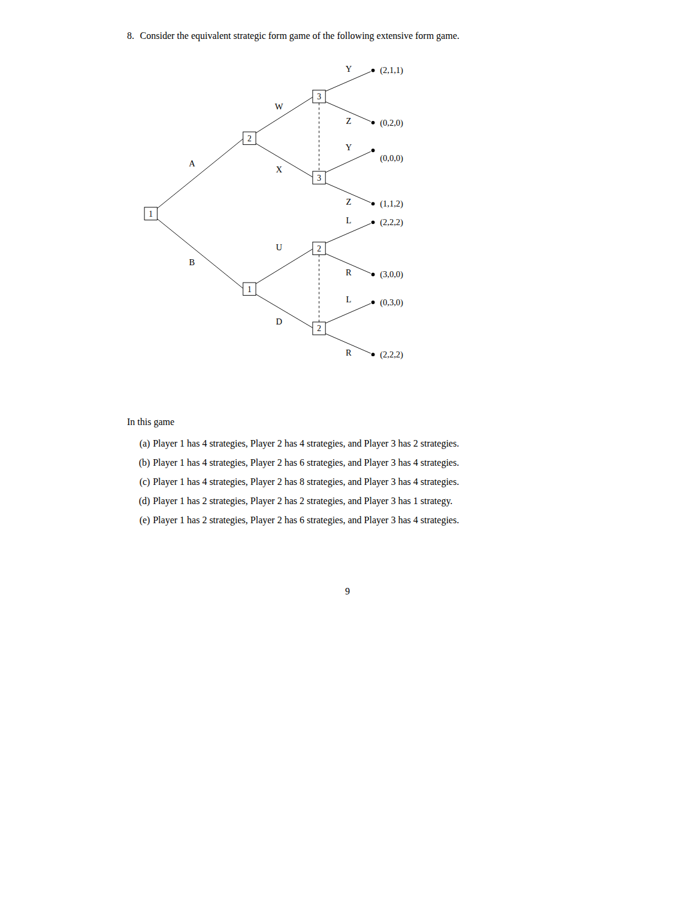8.
Consider the equivalent strategic form game of the following extensive form game.
1 A B 2 W X 3 3 Y (2,1,1) Z (0,2,0) Y (0,0,0) Z (1,1,2) 1 U D 2 2 L (2,2,2) R (3,0,0) L (0,3,0) R (2,2,2)
In this game
(a) Player 1 has 4 strategies, Player 2 has 4 strategies, and Player 3 has 2 strategies.
(b) Player 1 has 4 strategies, Player 2 has 6 strategies, and Player 3 has 4 strategies.
(c) Player 1 has 4 strategies, Player 2 has 8 strategies, and Player 3 has 4 strategies.
(d) Player 1 has 2 strategies, Player 2 has 2 strategies, and Player 3 has 1 strategy.
(e) Player 1 has 2 strategies, Player 2 has 6 strategies, and Player 3 has 4 strategies.
9